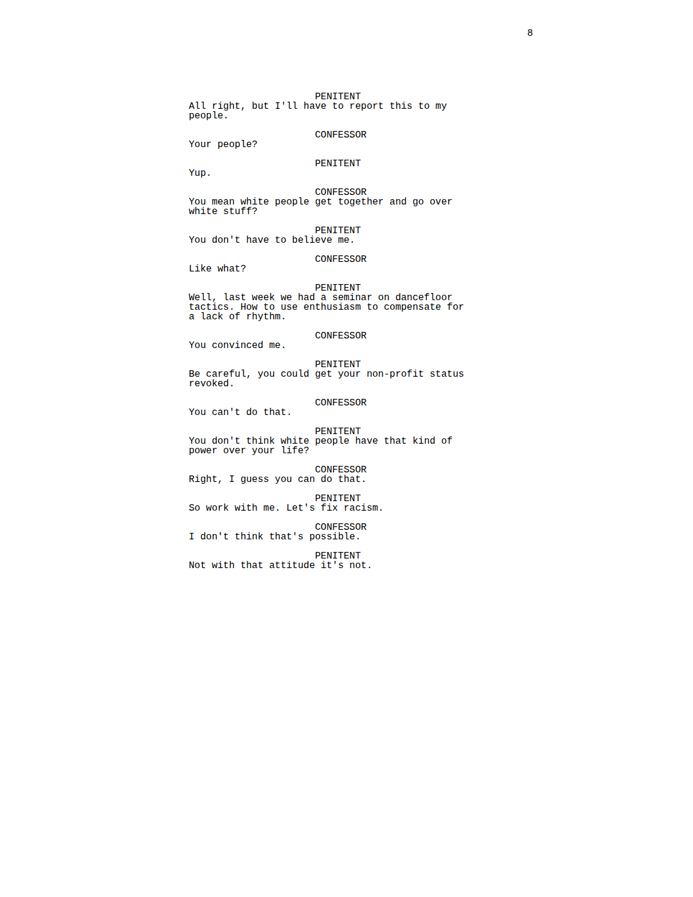8
PENITENT
All right, but I'll have to report this to my people.
CONFESSOR
Your people?
PENITENT
Yup.
CONFESSOR
You mean white people get together and go over white stuff?
PENITENT
You don't have to believe me.
CONFESSOR
Like what?
PENITENT
Well, last week we had a seminar on dancefloor tactics. How to use enthusiasm to compensate for a lack of rhythm.
CONFESSOR
You convinced me.
PENITENT
Be careful, you could get your non-profit status revoked.
CONFESSOR
You can't do that.
PENITENT
You don't think white people have that kind of power over your life?
CONFESSOR
Right, I guess you can do that.
PENITENT
So work with me. Let's fix racism.
CONFESSOR
I don't think that's possible.
PENITENT
Not with that attitude it's not.